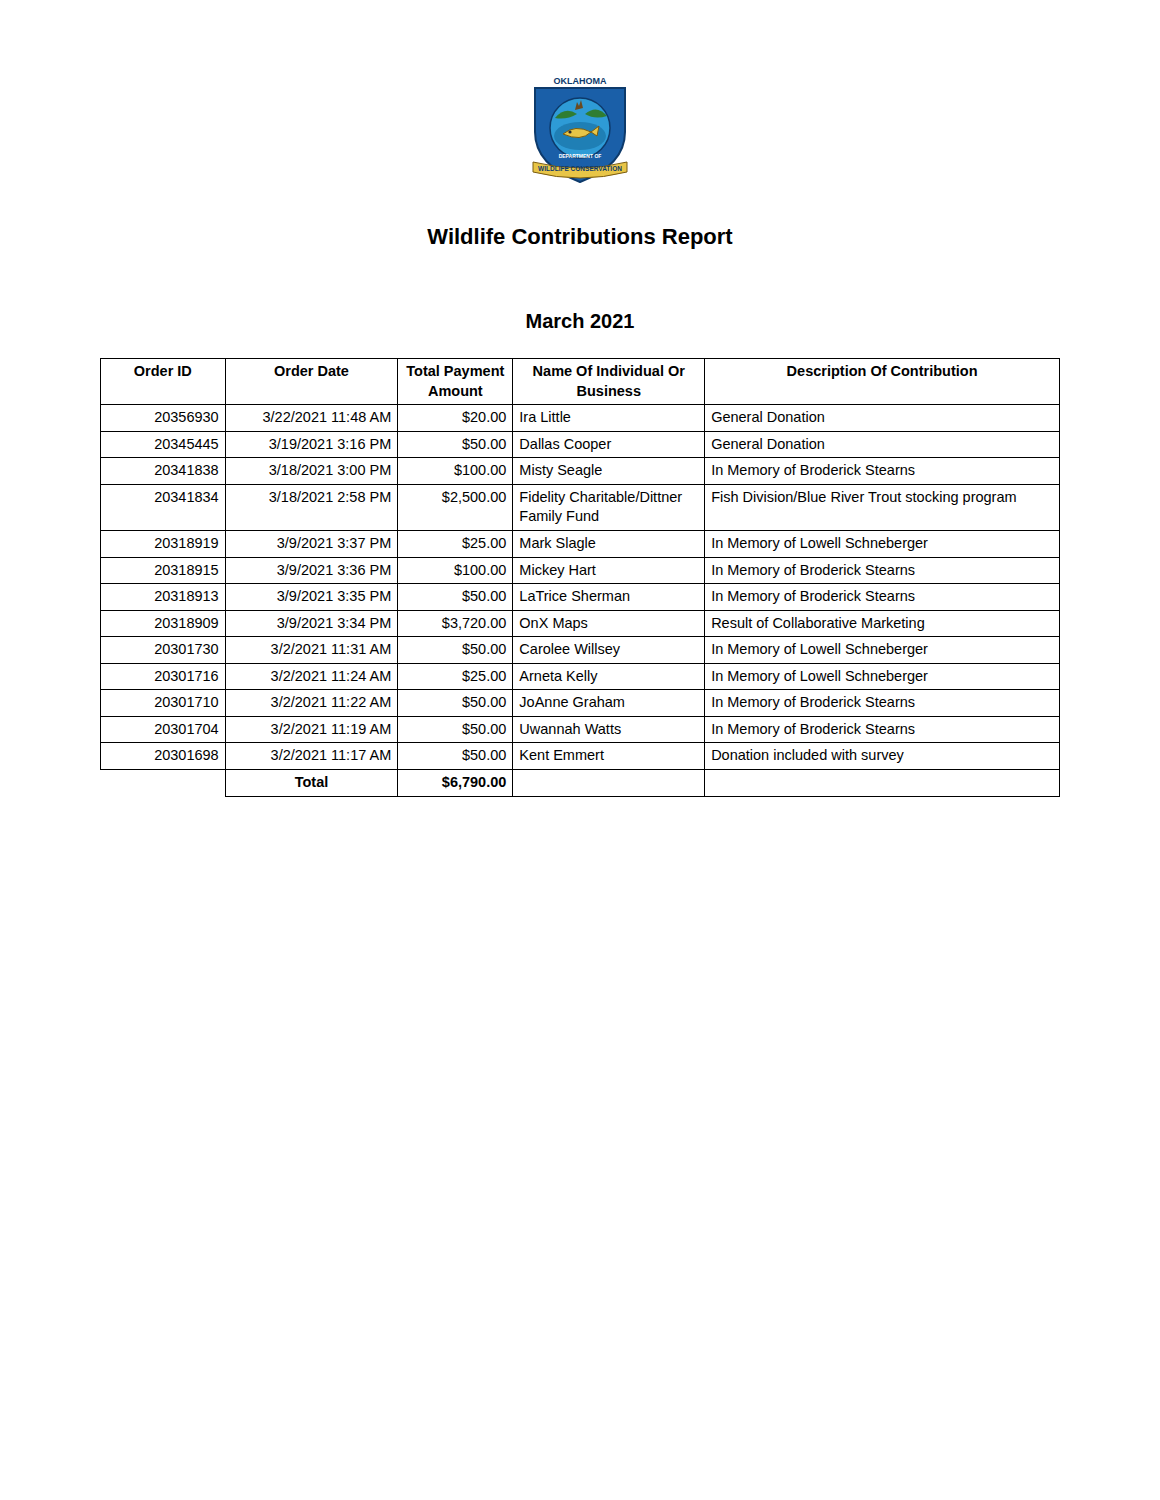OKLAHOMA WILDLIFE CONSERVATION DEPARTMENT OF
Wildlife Contributions Report
March 2021
| Order ID | Order Date | Total Payment Amount | Name Of Individual Or Business | Description Of Contribution |
| --- | --- | --- | --- | --- |
| 20356930 | 3/22/2021 11:48 AM | $20.00 | Ira Little | General Donation |
| 20345445 | 3/19/2021 3:16 PM | $50.00 | Dallas Cooper | General Donation |
| 20341838 | 3/18/2021 3:00 PM | $100.00 | Misty Seagle | In Memory of Broderick Stearns |
| 20341834 | 3/18/2021 2:58 PM | $2,500.00 | Fidelity Charitable/Dittner Family Fund | Fish Division/Blue River Trout stocking program |
| 20318919 | 3/9/2021 3:37 PM | $25.00 | Mark Slagle | In Memory of Lowell Schneberger |
| 20318915 | 3/9/2021 3:36 PM | $100.00 | Mickey Hart | In Memory of Broderick Stearns |
| 20318913 | 3/9/2021 3:35 PM | $50.00 | LaTrice Sherman | In Memory of Broderick Stearns |
| 20318909 | 3/9/2021 3:34 PM | $3,720.00 | OnX Maps | Result of Collaborative Marketing |
| 20301730 | 3/2/2021 11:31 AM | $50.00 | Carolee Willsey | In Memory of Lowell Schneberger |
| 20301716 | 3/2/2021 11:24 AM | $25.00 | Arneta Kelly | In Memory of Lowell Schneberger |
| 20301710 | 3/2/2021 11:22 AM | $50.00 | JoAnne Graham | In Memory of Broderick Stearns |
| 20301704 | 3/2/2021 11:19 AM | $50.00 | Uwannah Watts | In Memory of Broderick Stearns |
| 20301698 | 3/2/2021 11:17 AM | $50.00 | Kent Emmert | Donation included with survey |
| | Total | $6,790.00 | | |